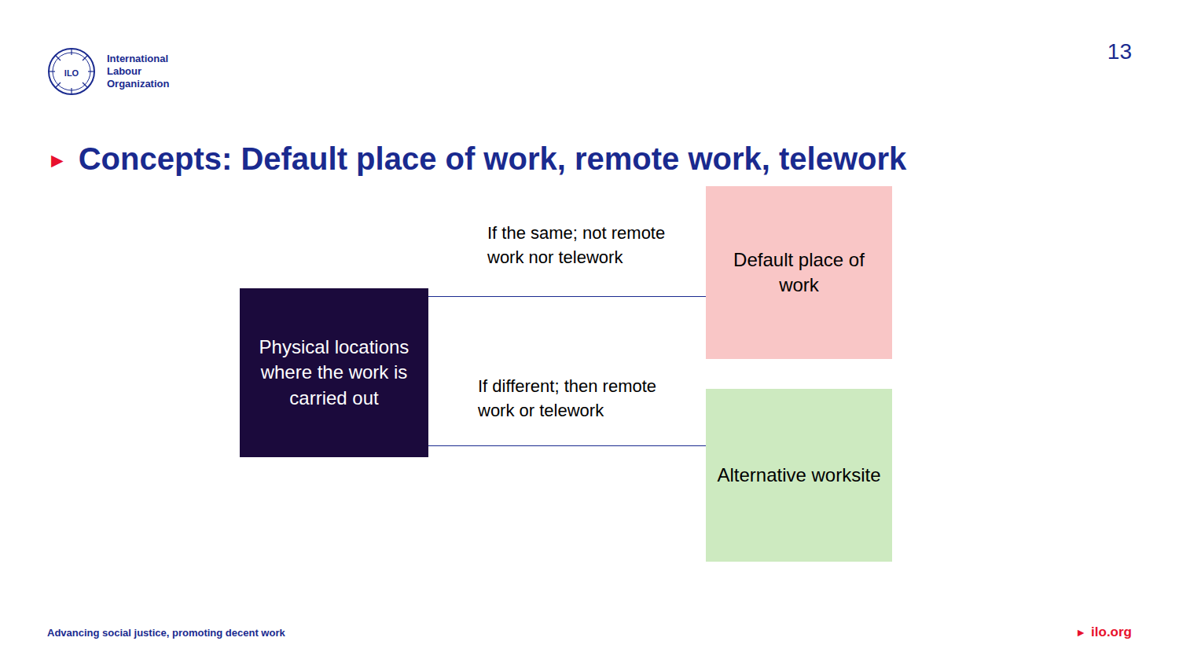13
ILO
International
Labour
Organization
►
Concepts: Default place of work, remote work, telework
Physical locations where the work is carried out
If the same; not remote work nor telework
If different; then remote work or telework
Default place of work
Alternative worksite
Advancing social justice, promoting decent work
►ilo.org